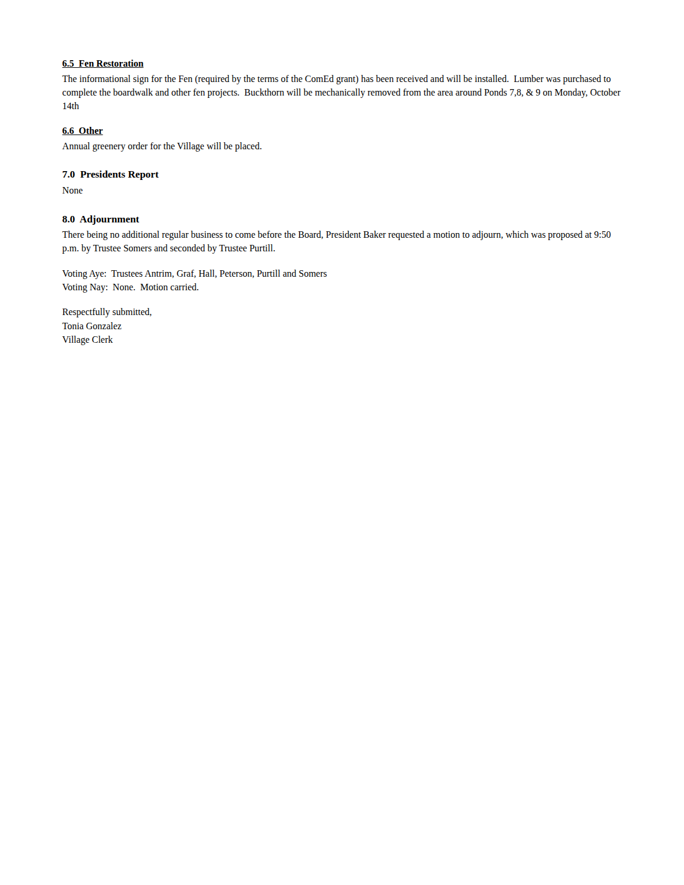6.5 Fen Restoration
The informational sign for the Fen (required by the terms of the ComEd grant) has been received and will be installed. Lumber was purchased to complete the boardwalk and other fen projects. Buckthorn will be mechanically removed from the area around Ponds 7,8, & 9 on Monday, October 14th
6.6 Other
Annual greenery order for the Village will be placed.
7.0 Presidents Report
None
8.0 Adjournment
There being no additional regular business to come before the Board, President Baker requested a motion to adjourn, which was proposed at 9:50 p.m. by Trustee Somers and seconded by Trustee Purtill.
Voting Aye: Trustees Antrim, Graf, Hall, Peterson, Purtill and Somers
Voting Nay: None. Motion carried.
Respectfully submitted,
Tonia Gonzalez
Village Clerk